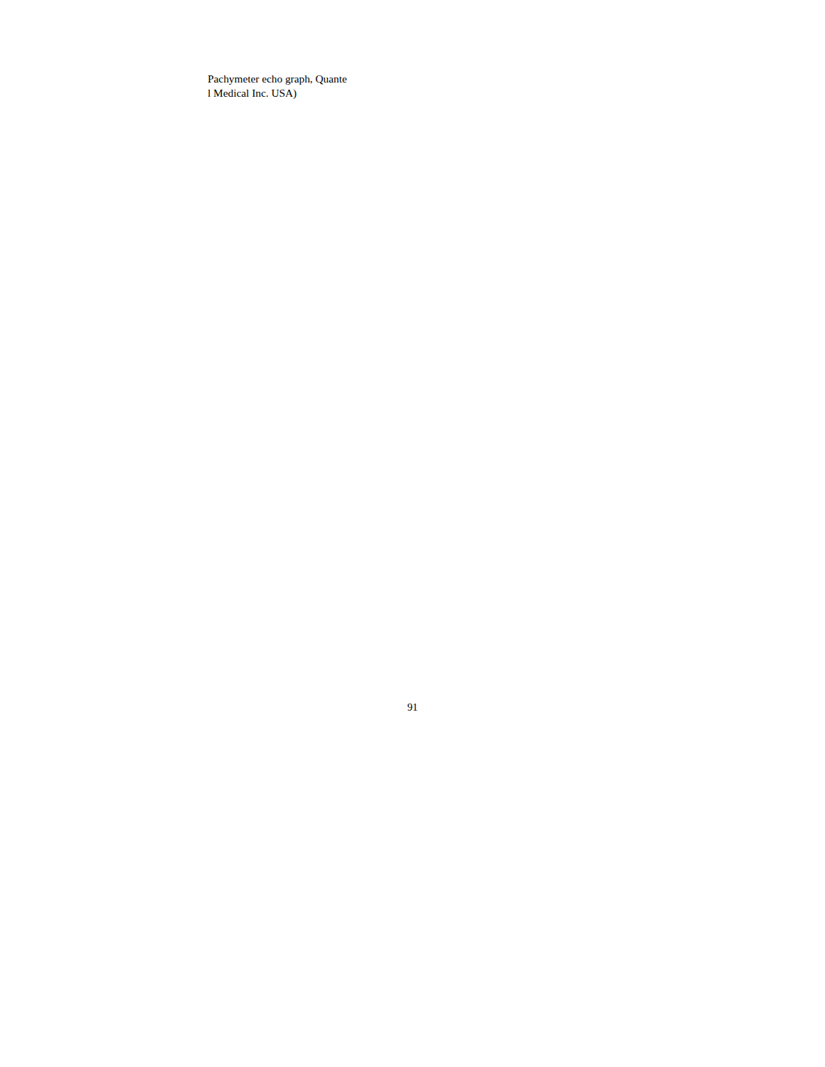Pachymeter echo graph, Quante
l Medical Inc. USA)
91